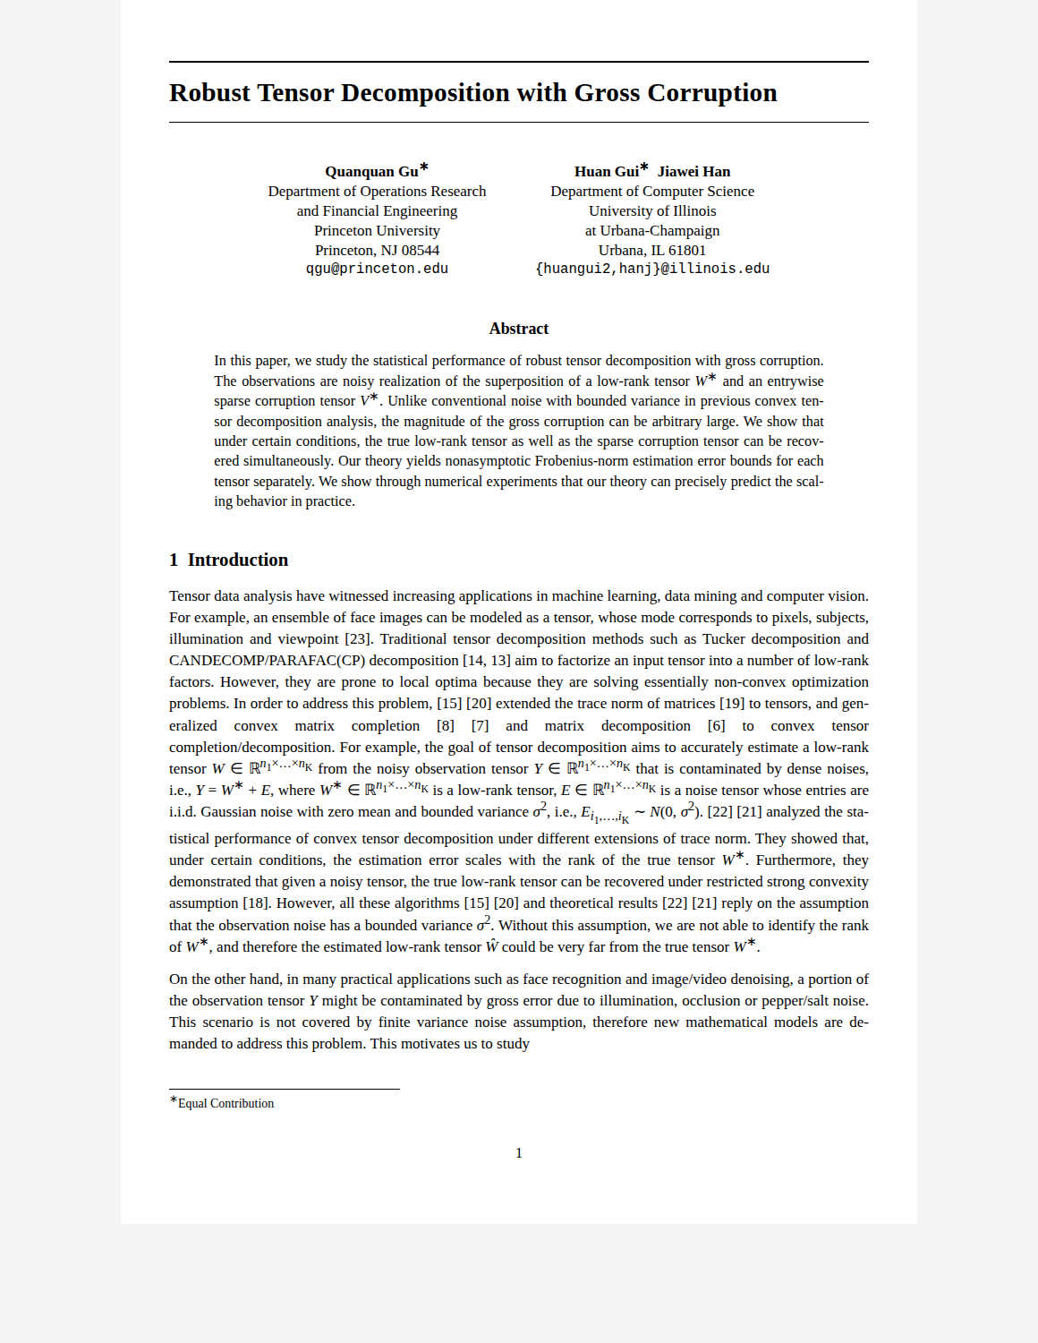Robust Tensor Decomposition with Gross Corruption
Quanquan Gu∗
Department of Operations Research
and Financial Engineering
Princeton University
Princeton, NJ 08544
qgu@princeton.edu
Huan Gui∗ Jiawei Han
Department of Computer Science
University of Illinois
at Urbana-Champaign
Urbana, IL 61801
{huangui2,hanj}@illinois.edu
Abstract
In this paper, we study the statistical performance of robust tensor decomposition with gross corruption. The observations are noisy realization of the superposition of a low-rank tensor W∗ and an entrywise sparse corruption tensor V∗. Unlike conventional noise with bounded variance in previous convex tensor decomposition analysis, the magnitude of the gross corruption can be arbitrary large. We show that under certain conditions, the true low-rank tensor as well as the sparse corruption tensor can be recovered simultaneously. Our theory yields nonasymptotic Frobenius-norm estimation error bounds for each tensor separately. We show through numerical experiments that our theory can precisely predict the scaling behavior in practice.
1 Introduction
Tensor data analysis have witnessed increasing applications in machine learning, data mining and computer vision. For example, an ensemble of face images can be modeled as a tensor, whose mode corresponds to pixels, subjects, illumination and viewpoint [23]. Traditional tensor decomposition methods such as Tucker decomposition and CANDECOMP/PARAFAC(CP) decomposition [14, 13] aim to factorize an input tensor into a number of low-rank factors. However, they are prone to local optima because they are solving essentially non-convex optimization problems. In order to address this problem, [15] [20] extended the trace norm of matrices [19] to tensors, and generalized convex matrix completion [8] [7] and matrix decomposition [6] to convex tensor completion/decomposition. For example, the goal of tensor decomposition aims to accurately estimate a low-rank tensor W ∈ ℝn1×…×nK from the noisy observation tensor Y ∈ ℝn1×…×nK that is contaminated by dense noises, i.e., Y = W∗ + E, where W∗ ∈ ℝn1×…×nK is a low-rank tensor, E ∈ ℝn1×…×nK is a noise tensor whose entries are i.i.d. Gaussian noise with zero mean and bounded variance σ2, i.e., Ei1,…,iK ∼ N(0, σ2). [22] [21] analyzed the statistical performance of convex tensor decomposition under different extensions of trace norm. They showed that, under certain conditions, the estimation error scales with the rank of the true tensor W∗. Furthermore, they demonstrated that given a noisy tensor, the true low-rank tensor can be recovered under restricted strong convexity assumption [18]. However, all these algorithms [15] [20] and theoretical results [22] [21] reply on the assumption that the observation noise has a bounded variance σ2. Without this assumption, we are not able to identify the rank of W∗, and therefore the estimated low-rank tensor Ŵ could be very far from the true tensor W∗.
On the other hand, in many practical applications such as face recognition and image/video denoising, a portion of the observation tensor Y might be contaminated by gross error due to illumination, occlusion or pepper/salt noise. This scenario is not covered by finite variance noise assumption, therefore new mathematical models are demanded to address this problem. This motivates us to study
∗Equal Contribution
1